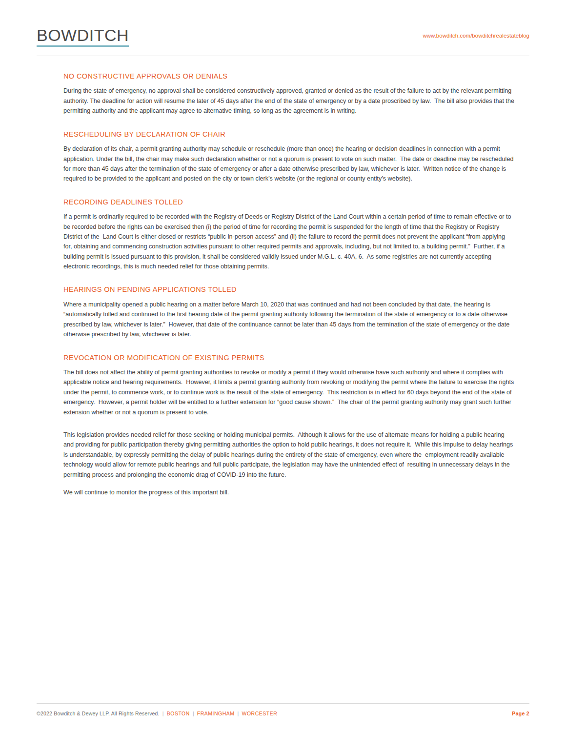BOWDITCH
www.bowditch.com/bowditchrealestateblog
No Constructive Approvals or Denials
During the state of emergency, no approval shall be considered constructively approved, granted or denied as the result of the failure to act by the relevant permitting authority. The deadline for action will resume the later of 45 days after the end of the state of emergency or by a date proscribed by law. The bill also provides that the permitting authority and the applicant may agree to alternative timing, so long as the agreement is in writing.
Rescheduling by Declaration of Chair
By declaration of its chair, a permit granting authority may schedule or reschedule (more than once) the hearing or decision deadlines in connection with a permit application. Under the bill, the chair may make such declaration whether or not a quorum is present to vote on such matter. The date or deadline may be rescheduled for more than 45 days after the termination of the state of emergency or after a date otherwise prescribed by law, whichever is later. Written notice of the change is required to be provided to the applicant and posted on the city or town clerk’s website (or the regional or county entity’s website).
Recording Deadlines Tolled
If a permit is ordinarily required to be recorded with the Registry of Deeds or Registry District of the Land Court within a certain period of time to remain effective or to be recorded before the rights can be exercised then (i) the period of time for recording the permit is suspended for the length of time that the Registry or Registry District of the Land Court is either closed or restricts “public in-person access” and (ii) the failure to record the permit does not prevent the applicant “from applying for, obtaining and commencing construction activities pursuant to other required permits and approvals, including, but not limited to, a building permit.” Further, if a building permit is issued pursuant to this provision, it shall be considered validly issued under M.G.L. c. 40A, 6. As some registries are not currently accepting electronic recordings, this is much needed relief for those obtaining permits.
Hearings on Pending Applications Tolled
Where a municipality opened a public hearing on a matter before March 10, 2020 that was continued and had not been concluded by that date, the hearing is “automatically tolled and continued to the first hearing date of the permit granting authority following the termination of the state of emergency or to a date otherwise prescribed by law, whichever is later.” However, that date of the continuance cannot be later than 45 days from the termination of the state of emergency or the date otherwise prescribed by law, whichever is later.
Revocation or Modification of Existing Permits
The bill does not affect the ability of permit granting authorities to revoke or modify a permit if they would otherwise have such authority and where it complies with applicable notice and hearing requirements. However, it limits a permit granting authority from revoking or modifying the permit where the failure to exercise the rights under the permit, to commence work, or to continue work is the result of the state of emergency. This restriction is in effect for 60 days beyond the end of the state of emergency. However, a permit holder will be entitled to a further extension for “good cause shown.” The chair of the permit granting authority may grant such further extension whether or not a quorum is present to vote.
This legislation provides needed relief for those seeking or holding municipal permits. Although it allows for the use of alternate means for holding a public hearing and providing for public participation thereby giving permitting authorities the option to hold public hearings, it does not require it. While this impulse to delay hearings is understandable, by expressly permitting the delay of public hearings during the entirety of the state of emergency, even where the employment readily available technology would allow for remote public hearings and full public participate, the legislation may have the unintended effect of resulting in unnecessary delays in the permitting process and prolonging the economic drag of COVID-19 into the future.
We will continue to monitor the progress of this important bill.
©2022 Bowditch & Dewey LLP. All Rights Reserved.|BOSTON|FRAMINGHAM|WORCESTER
Page 2